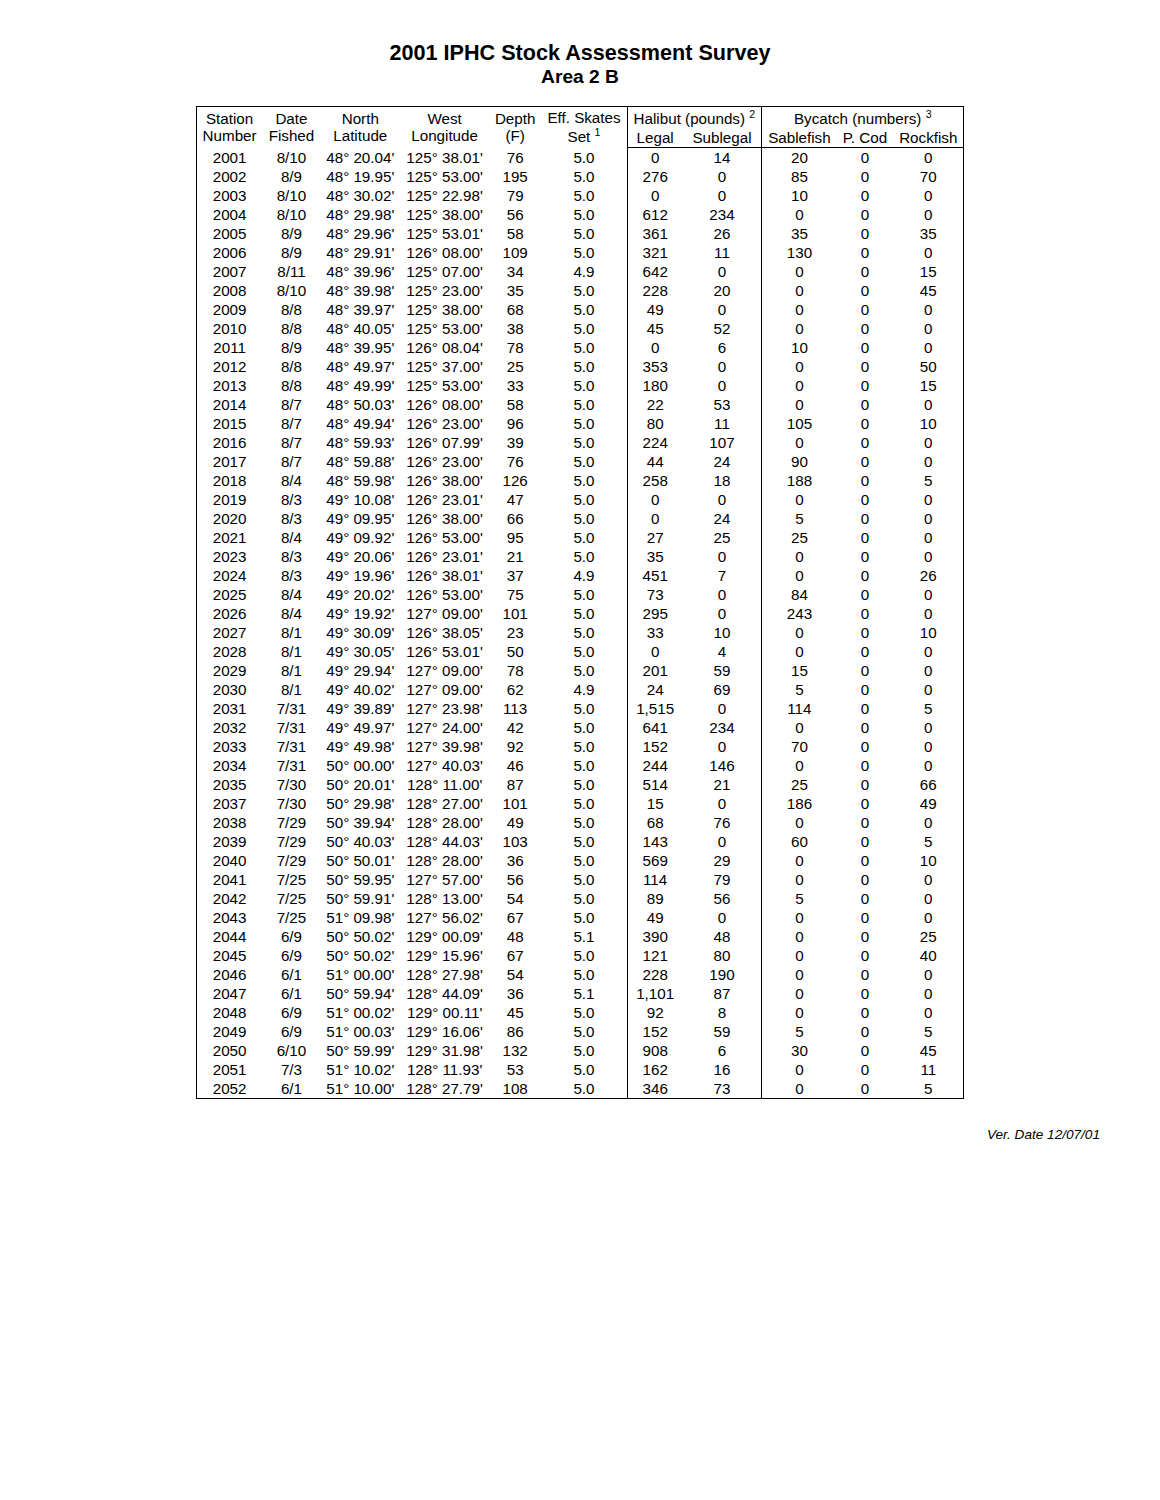2001 IPHC Stock Assessment Survey
Area 2 B
| Station Number | Date Fished | North Latitude | West Longitude | Depth (F) | Eff. Skates Set 1 | Halibut (pounds) 2 | Bycatch (numbers) 3 |
| --- | --- | --- | --- | --- | --- | --- | --- |
| Legal | Sublegal | Sablefish | P. Cod | Rockfish |
| 2001 | 8/10 | 48° 20.04' | 125° 38.01' | 76 | 5.0 | 0 | 14 | 20 | 0 | 0 |
| 2002 | 8/9 | 48° 19.95' | 125° 53.00' | 195 | 5.0 | 276 | 0 | 85 | 0 | 70 |
| 2003 | 8/10 | 48° 30.02' | 125° 22.98' | 79 | 5.0 | 0 | 0 | 10 | 0 | 0 |
| 2004 | 8/10 | 48° 29.98' | 125° 38.00' | 56 | 5.0 | 612 | 234 | 0 | 0 | 0 |
| 2005 | 8/9 | 48° 29.96' | 125° 53.01' | 58 | 5.0 | 361 | 26 | 35 | 0 | 35 |
| 2006 | 8/9 | 48° 29.91' | 126° 08.00' | 109 | 5.0 | 321 | 11 | 130 | 0 | 0 |
| 2007 | 8/11 | 48° 39.96' | 125° 07.00' | 34 | 4.9 | 642 | 0 | 0 | 0 | 15 |
| 2008 | 8/10 | 48° 39.98' | 125° 23.00' | 35 | 5.0 | 228 | 20 | 0 | 0 | 45 |
| 2009 | 8/8 | 48° 39.97' | 125° 38.00' | 68 | 5.0 | 49 | 0 | 0 | 0 | 0 |
| 2010 | 8/8 | 48° 40.05' | 125° 53.00' | 38 | 5.0 | 45 | 52 | 0 | 0 | 0 |
| 2011 | 8/9 | 48° 39.95' | 126° 08.04' | 78 | 5.0 | 0 | 6 | 10 | 0 | 0 |
| 2012 | 8/8 | 48° 49.97' | 125° 37.00' | 25 | 5.0 | 353 | 0 | 0 | 0 | 50 |
| 2013 | 8/8 | 48° 49.99' | 125° 53.00' | 33 | 5.0 | 180 | 0 | 0 | 0 | 15 |
| 2014 | 8/7 | 48° 50.03' | 126° 08.00' | 58 | 5.0 | 22 | 53 | 0 | 0 | 0 |
| 2015 | 8/7 | 48° 49.94' | 126° 23.00' | 96 | 5.0 | 80 | 11 | 105 | 0 | 10 |
| 2016 | 8/7 | 48° 59.93' | 126° 07.99' | 39 | 5.0 | 224 | 107 | 0 | 0 | 0 |
| 2017 | 8/7 | 48° 59.88' | 126° 23.00' | 76 | 5.0 | 44 | 24 | 90 | 0 | 0 |
| 2018 | 8/4 | 48° 59.98' | 126° 38.00' | 126 | 5.0 | 258 | 18 | 188 | 0 | 5 |
| 2019 | 8/3 | 49° 10.08' | 126° 23.01' | 47 | 5.0 | 0 | 0 | 0 | 0 | 0 |
| 2020 | 8/3 | 49° 09.95' | 126° 38.00' | 66 | 5.0 | 0 | 24 | 5 | 0 | 0 |
| 2021 | 8/4 | 49° 09.92' | 126° 53.00' | 95 | 5.0 | 27 | 25 | 25 | 0 | 0 |
| 2023 | 8/3 | 49° 20.06' | 126° 23.01' | 21 | 5.0 | 35 | 0 | 0 | 0 | 0 |
| 2024 | 8/3 | 49° 19.96' | 126° 38.01' | 37 | 4.9 | 451 | 7 | 0 | 0 | 26 |
| 2025 | 8/4 | 49° 20.02' | 126° 53.00' | 75 | 5.0 | 73 | 0 | 84 | 0 | 0 |
| 2026 | 8/4 | 49° 19.92' | 127° 09.00' | 101 | 5.0 | 295 | 0 | 243 | 0 | 0 |
| 2027 | 8/1 | 49° 30.09' | 126° 38.05' | 23 | 5.0 | 33 | 10 | 0 | 0 | 10 |
| 2028 | 8/1 | 49° 30.05' | 126° 53.01' | 50 | 5.0 | 0 | 4 | 0 | 0 | 0 |
| 2029 | 8/1 | 49° 29.94' | 127° 09.00' | 78 | 5.0 | 201 | 59 | 15 | 0 | 0 |
| 2030 | 8/1 | 49° 40.02' | 127° 09.00' | 62 | 4.9 | 24 | 69 | 5 | 0 | 0 |
| 2031 | 7/31 | 49° 39.89' | 127° 23.98' | 113 | 5.0 | 1,515 | 0 | 114 | 0 | 5 |
| 2032 | 7/31 | 49° 49.97' | 127° 24.00' | 42 | 5.0 | 641 | 234 | 0 | 0 | 0 |
| 2033 | 7/31 | 49° 49.98' | 127° 39.98' | 92 | 5.0 | 152 | 0 | 70 | 0 | 0 |
| 2034 | 7/31 | 50° 00.00' | 127° 40.03' | 46 | 5.0 | 244 | 146 | 0 | 0 | 0 |
| 2035 | 7/30 | 50° 20.01' | 128° 11.00' | 87 | 5.0 | 514 | 21 | 25 | 0 | 66 |
| 2037 | 7/30 | 50° 29.98' | 128° 27.00' | 101 | 5.0 | 15 | 0 | 186 | 0 | 49 |
| 2038 | 7/29 | 50° 39.94' | 128° 28.00' | 49 | 5.0 | 68 | 76 | 0 | 0 | 0 |
| 2039 | 7/29 | 50° 40.03' | 128° 44.03' | 103 | 5.0 | 143 | 0 | 60 | 0 | 5 |
| 2040 | 7/29 | 50° 50.01' | 128° 28.00' | 36 | 5.0 | 569 | 29 | 0 | 0 | 10 |
| 2041 | 7/25 | 50° 59.95' | 127° 57.00' | 56 | 5.0 | 114 | 79 | 0 | 0 | 0 |
| 2042 | 7/25 | 50° 59.91' | 128° 13.00' | 54 | 5.0 | 89 | 56 | 5 | 0 | 0 |
| 2043 | 7/25 | 51° 09.98' | 127° 56.02' | 67 | 5.0 | 49 | 0 | 0 | 0 | 0 |
| 2044 | 6/9 | 50° 50.02' | 129° 00.09' | 48 | 5.1 | 390 | 48 | 0 | 0 | 25 |
| 2045 | 6/9 | 50° 50.02' | 129° 15.96' | 67 | 5.0 | 121 | 80 | 0 | 0 | 40 |
| 2046 | 6/1 | 51° 00.00' | 128° 27.98' | 54 | 5.0 | 228 | 190 | 0 | 0 | 0 |
| 2047 | 6/1 | 50° 59.94' | 128° 44.09' | 36 | 5.1 | 1,101 | 87 | 0 | 0 | 0 |
| 2048 | 6/9 | 51° 00.02' | 129° 00.11' | 45 | 5.0 | 92 | 8 | 0 | 0 | 0 |
| 2049 | 6/9 | 51° 00.03' | 129° 16.06' | 86 | 5.0 | 152 | 59 | 5 | 0 | 5 |
| 2050 | 6/10 | 50° 59.99' | 129° 31.98' | 132 | 5.0 | 908 | 6 | 30 | 0 | 45 |
| 2051 | 7/3 | 51° 10.02' | 128° 11.93' | 53 | 5.0 | 162 | 16 | 0 | 0 | 11 |
| 2052 | 6/1 | 51° 10.00' | 128° 27.79' | 108 | 5.0 | 346 | 73 | 0 | 0 | 5 |
Ver. Date 12/07/01